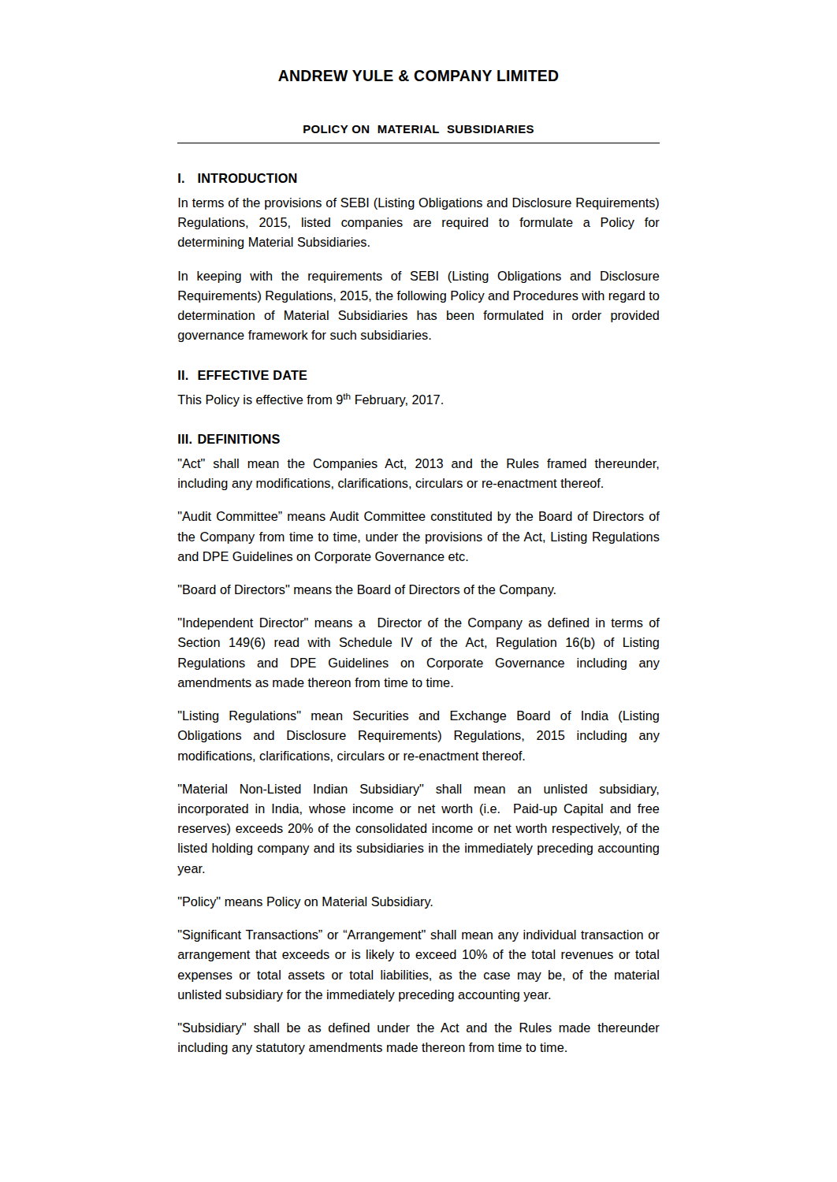ANDREW YULE & COMPANY LIMITED
POLICY ON MATERIAL SUBSIDIARIES
I. INTRODUCTION
In terms of the provisions of SEBI (Listing Obligations and Disclosure Requirements) Regulations, 2015, listed companies are required to formulate a Policy for determining Material Subsidiaries.
In keeping with the requirements of SEBI (Listing Obligations and Disclosure Requirements) Regulations, 2015, the following Policy and Procedures with regard to determination of Material Subsidiaries has been formulated in order provided governance framework for such subsidiaries.
II. EFFECTIVE DATE
This Policy is effective from 9th February, 2017.
III. DEFINITIONS
"Act" shall mean the Companies Act, 2013 and the Rules framed thereunder, including any modifications, clarifications, circulars or re-enactment thereof.
"Audit Committee” means Audit Committee constituted by the Board of Directors of the Company from time to time, under the provisions of the Act, Listing Regulations and DPE Guidelines on Corporate Governance etc.
"Board of Directors" means the Board of Directors of the Company.
"Independent Director" means a Director of the Company as defined in terms of Section 149(6) read with Schedule IV of the Act, Regulation 16(b) of Listing Regulations and DPE Guidelines on Corporate Governance including any amendments as made thereon from time to time.
"Listing Regulations" mean Securities and Exchange Board of India (Listing Obligations and Disclosure Requirements) Regulations, 2015 including any modifications, clarifications, circulars or re-enactment thereof.
"Material Non-Listed Indian Subsidiary" shall mean an unlisted subsidiary, incorporated in India, whose income or net worth (i.e. Paid-up Capital and free reserves) exceeds 20% of the consolidated income or net worth respectively, of the listed holding company and its subsidiaries in the immediately preceding accounting year.
"Policy" means Policy on Material Subsidiary.
"Significant Transactions” or “Arrangement" shall mean any individual transaction or arrangement that exceeds or is likely to exceed 10% of the total revenues or total expenses or total assets or total liabilities, as the case may be, of the material unlisted subsidiary for the immediately preceding accounting year.
"Subsidiary" shall be as defined under the Act and the Rules made thereunder including any statutory amendments made thereon from time to time.